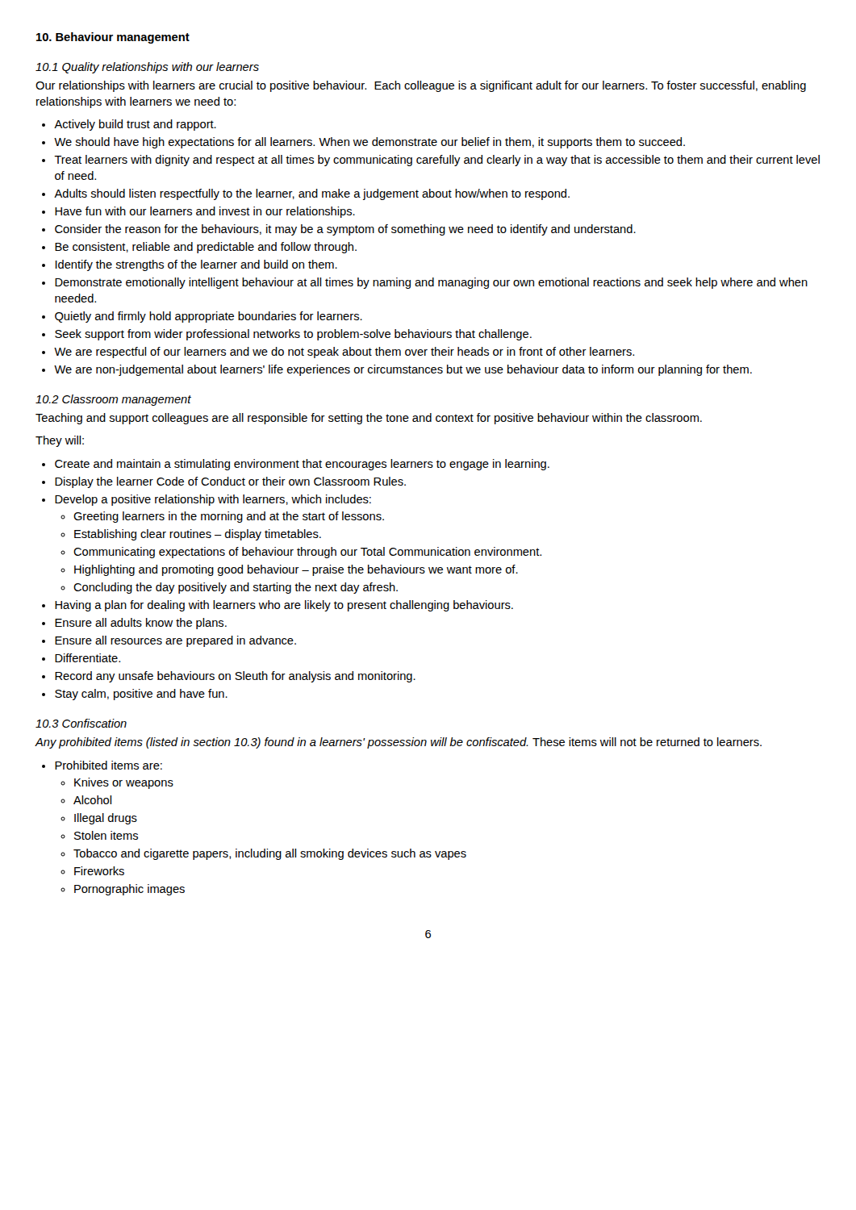10. Behaviour management
10.1 Quality relationships with our learners
Our relationships with learners are crucial to positive behaviour. Each colleague is a significant adult for our learners. To foster successful, enabling relationships with learners we need to:
Actively build trust and rapport.
We should have high expectations for all learners. When we demonstrate our belief in them, it supports them to succeed.
Treat learners with dignity and respect at all times by communicating carefully and clearly in a way that is accessible to them and their current level of need.
Adults should listen respectfully to the learner, and make a judgement about how/when to respond.
Have fun with our learners and invest in our relationships.
Consider the reason for the behaviours, it may be a symptom of something we need to identify and understand.
Be consistent, reliable and predictable and follow through.
Identify the strengths of the learner and build on them.
Demonstrate emotionally intelligent behaviour at all times by naming and managing our own emotional reactions and seek help where and when needed.
Quietly and firmly hold appropriate boundaries for learners.
Seek support from wider professional networks to problem-solve behaviours that challenge.
We are respectful of our learners and we do not speak about them over their heads or in front of other learners.
We are non-judgemental about learners' life experiences or circumstances but we use behaviour data to inform our planning for them.
10.2 Classroom management
Teaching and support colleagues are all responsible for setting the tone and context for positive behaviour within the classroom.
They will:
Create and maintain a stimulating environment that encourages learners to engage in learning.
Display the learner Code of Conduct or their own Classroom Rules.
Develop a positive relationship with learners, which includes:
Greeting learners in the morning and at the start of lessons.
Establishing clear routines – display timetables.
Communicating expectations of behaviour through our Total Communication environment.
Highlighting and promoting good behaviour – praise the behaviours we want more of.
Concluding the day positively and starting the next day afresh.
Having a plan for dealing with learners who are likely to present challenging behaviours.
Ensure all adults know the plans.
Ensure all resources are prepared in advance.
Differentiate.
Record any unsafe behaviours on Sleuth for analysis and monitoring.
Stay calm, positive and have fun.
10.3 Confiscation
Any prohibited items (listed in section 10.3) found in a learners' possession will be confiscated. These items will not be returned to learners.
Prohibited items are:
Knives or weapons
Alcohol
Illegal drugs
Stolen items
Tobacco and cigarette papers, including all smoking devices such as vapes
Fireworks
Pornographic images
6